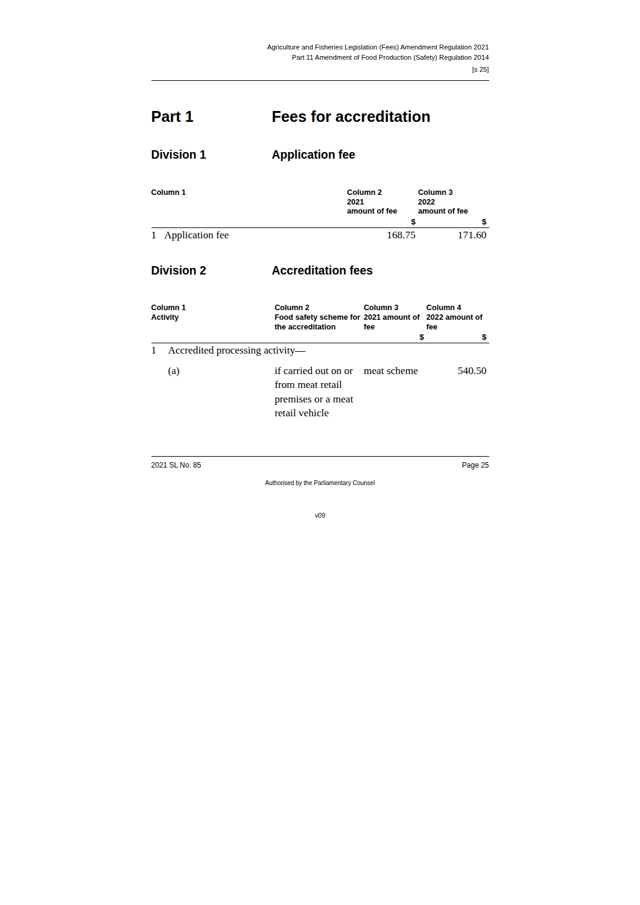Agriculture and Fisheries Legislation (Fees) Amendment Regulation 2021
Part 11 Amendment of Food Production (Safety) Regulation 2014
[s 25]
Part 1 Fees for accreditation
Division 1 Application fee
| Column 1 | Column 2 | Column 3 |
| --- | --- | --- |
| | 2021 amount of fee | 2022 amount of fee |
| | $ | $ |
| 1 Application fee | 168.75 | 171.60 |
Division 2 Accreditation fees
| Column 1 | Column 2 | Column 3 | Column 4 |
| --- | --- | --- | --- |
| Activity | Food safety scheme for the accreditation | 2021 amount of fee | 2022 amount of fee |
| | | $ | $ |
| 1 | Accredited processing activity— | | |
| | (a) | if carried out on or from meat retail premises or a meat retail vehicle | meat scheme | 540.50 |
2021 SL No. 85 Page 25
Authorised by the Parliamentary Counsel
v09